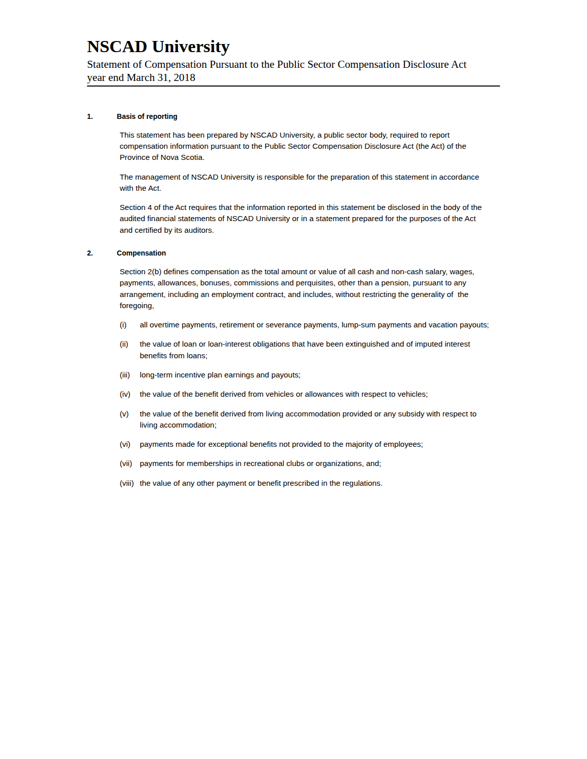NSCAD University
Statement of Compensation Pursuant to the Public Sector Compensation Disclosure Act
year end March 31, 2018
1. Basis of reporting
This statement has been prepared by NSCAD University, a public sector body, required to report compensation information pursuant to the Public Sector Compensation Disclosure Act (the Act) of the Province of Nova Scotia.
The management of NSCAD University is responsible for the preparation of this statement in accordance with the Act.
Section 4 of the Act requires that the information reported in this statement be disclosed in the body of the audited financial statements of NSCAD University or in a statement prepared for the purposes of the Act and certified by its auditors.
2. Compensation
Section 2(b) defines compensation as the total amount or value of all cash and non-cash salary, wages, payments, allowances, bonuses, commissions and perquisites, other than a pension, pursuant to any arrangement, including an employment contract, and includes, without restricting the generality of the foregoing,
(i) all overtime payments, retirement or severance payments, lump-sum payments and vacation payouts;
(ii) the value of loan or loan-interest obligations that have been extinguished and of imputed interest benefits from loans;
(iii) long-term incentive plan earnings and payouts;
(iv) the value of the benefit derived from vehicles or allowances with respect to vehicles;
(v) the value of the benefit derived from living accommodation provided or any subsidy with respect to living accommodation;
(vi) payments made for exceptional benefits not provided to the majority of employees;
(vii) payments for memberships in recreational clubs or organizations, and;
(viii) the value of any other payment or benefit prescribed in the regulations.